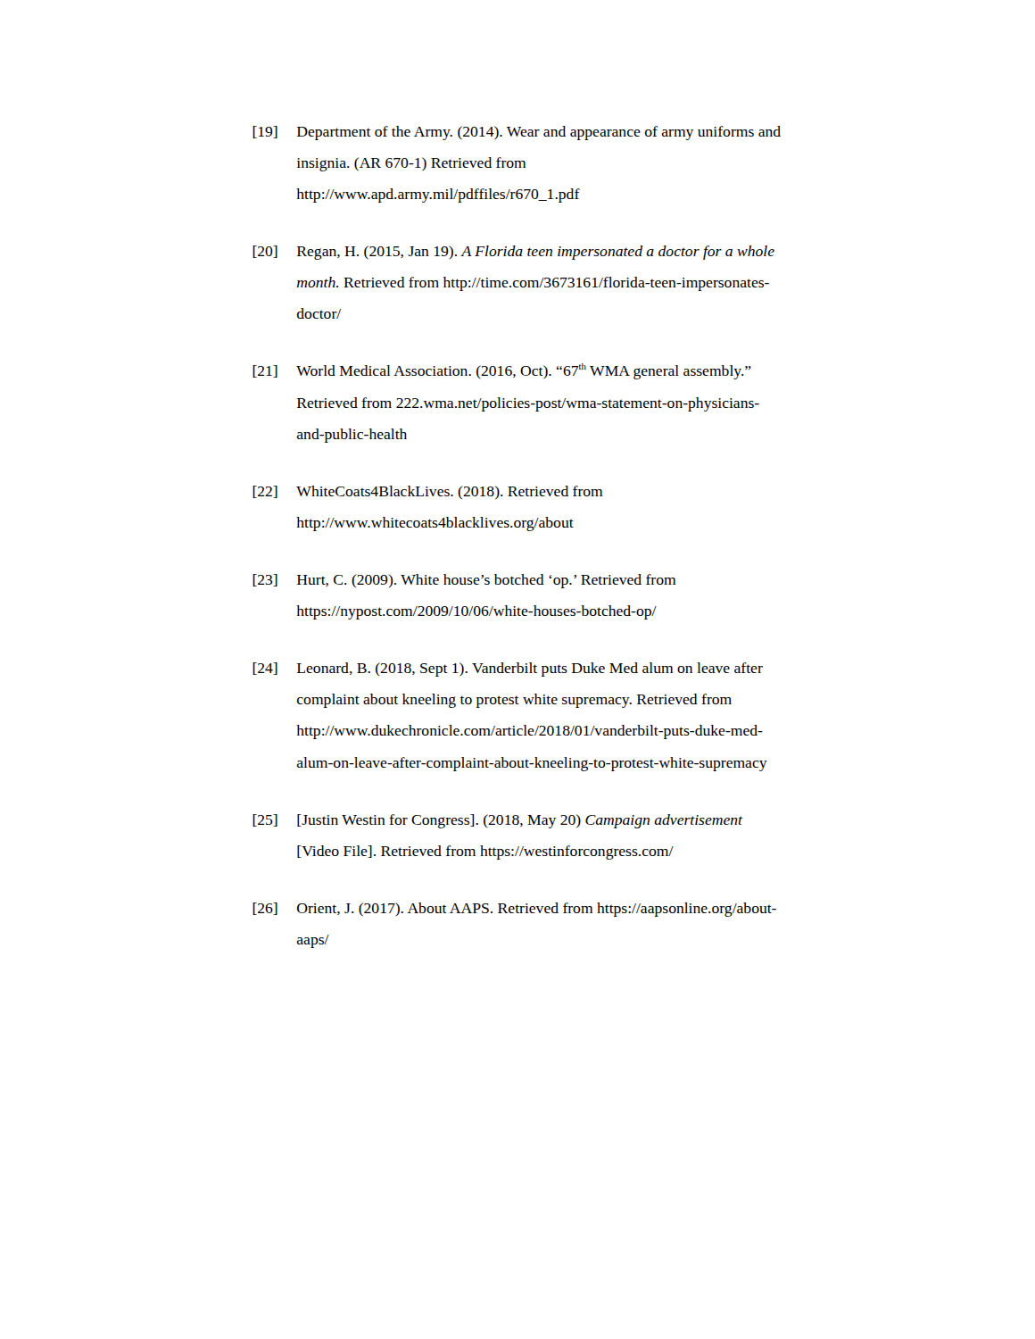[19] Department of the Army. (2014). Wear and appearance of army uniforms and insignia. (AR 670-1) Retrieved from http://www.apd.army.mil/pdffiles/r670_1.pdf
[20] Regan, H. (2015, Jan 19). A Florida teen impersonated a doctor for a whole month. Retrieved from http://time.com/3673161/florida-teen-impersonates-doctor/
[21] World Medical Association. (2016, Oct). “67th WMA general assembly.” Retrieved from 222.wma.net/policies-post/wma-statement-on-physicians-and-public-health
[22] WhiteCoats4BlackLives. (2018). Retrieved from http://www.whitecoats4blacklives.org/about
[23] Hurt, C. (2009). White house’s botched ‘op.’ Retrieved from https://nypost.com/2009/10/06/white-houses-botched-op/
[24] Leonard, B. (2018, Sept 1). Vanderbilt puts Duke Med alum on leave after complaint about kneeling to protest white supremacy. Retrieved from http://www.dukechronicle.com/article/2018/01/vanderbilt-puts-duke-med-alum-on-leave-after-complaint-about-kneeling-to-protest-white-supremacy
[25] [Justin Westin for Congress]. (2018, May 20) Campaign advertisement [Video File]. Retrieved from https://westinforcongress.com/
[26] Orient, J. (2017). About AAPS. Retrieved from https://aapsonline.org/about-aaps/